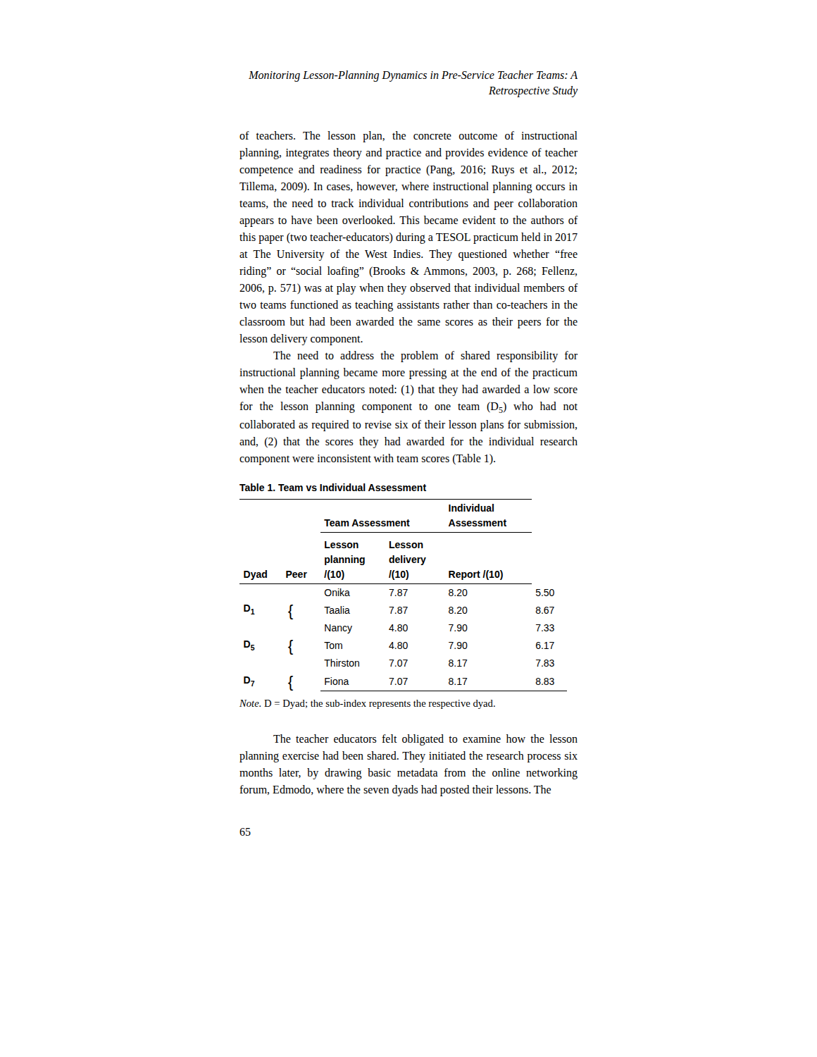Monitoring Lesson-Planning Dynamics in Pre-Service Teacher Teams: A
Retrospective Study
of teachers. The lesson plan, the concrete outcome of instructional planning, integrates theory and practice and provides evidence of teacher competence and readiness for practice (Pang, 2016; Ruys et al., 2012; Tillema, 2009). In cases, however, where instructional planning occurs in teams, the need to track individual contributions and peer collaboration appears to have been overlooked. This became evident to the authors of this paper (two teacher-educators) during a TESOL practicum held in 2017 at The University of the West Indies. They questioned whether “free riding” or “social loafing” (Brooks & Ammons, 2003, p. 268; Fellenz, 2006, p. 571) was at play when they observed that individual members of two teams functioned as teaching assistants rather than co-teachers in the classroom but had been awarded the same scores as their peers for the lesson delivery component.
The need to address the problem of shared responsibility for instructional planning became more pressing at the end of the practicum when the teacher educators noted: (1) that they had awarded a low score for the lesson planning component to one team (D5) who had not collaborated as required to revise six of their lesson plans for submission, and, (2) that the scores they had awarded for the individual research component were inconsistent with team scores (Table 1).
Table 1. Team vs Individual Assessment
| | | Team Assessment | Individual Assessment |
| --- | --- | --- | --- |
| Dyad | Peer | Lesson planning /(10) | Lesson delivery /(10) | Report /(10) |
| D 1 | { | Onika | 7.87 | 8.20 | 5.50 |
| Taalia | 7.87 | 8.20 | 8.67 |
| D 5 | { | Nancy | 4.80 | 7.90 | 7.33 |
| Tom | 4.80 | 7.90 | 6.17 |
| D 7 | { | Thirston | 7.07 | 8.17 | 7.83 |
| Fiona | 7.07 | 8.17 | 8.83 |
Note. D = Dyad; the sub-index represents the respective dyad.
The teacher educators felt obligated to examine how the lesson planning exercise had been shared. They initiated the research process six months later, by drawing basic metadata from the online networking forum, Edmodo, where the seven dyads had posted their lessons. The
65